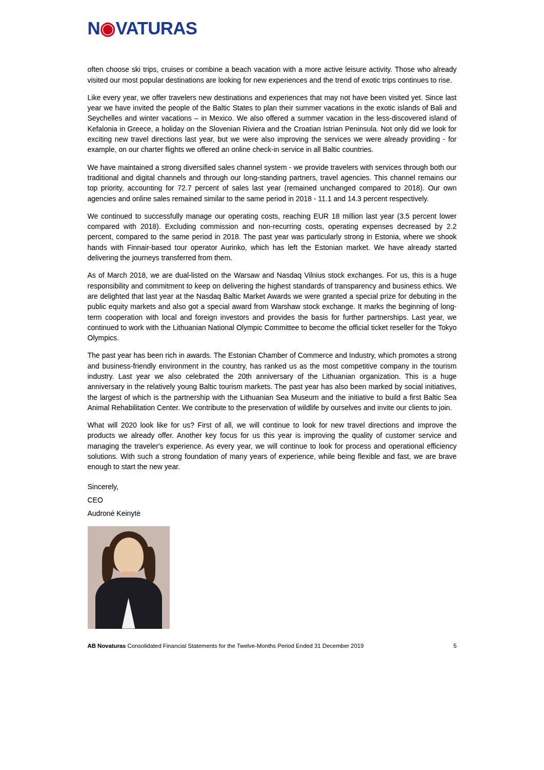N◉VATURAS
often choose ski trips, cruises or combine a beach vacation with a more active leisure activity. Those who already visited our most popular destinations are looking for new experiences and the trend of exotic trips continues to rise.
Like every year, we offer travelers new destinations and experiences that may not have been visited yet. Since last year we have invited the people of the Baltic States to plan their summer vacations in the exotic islands of Bali and Seychelles and winter vacations – in Mexico. We also offered a summer vacation in the less-discovered island of Kefalonia in Greece, a holiday on the Slovenian Riviera and the Croatian Istrian Peninsula. Not only did we look for exciting new travel directions last year, but we were also improving the services we were already providing - for example, on our charter flights we offered an online check-in service in all Baltic countries.
We have maintained a strong diversified sales channel system - we provide travelers with services through both our traditional and digital channels and through our long-standing partners, travel agencies. This channel remains our top priority, accounting for 72.7 percent of sales last year (remained unchanged compared to 2018). Our own agencies and online sales remained similar to the same period in 2018 - 11.1 and 14.3 percent respectively.
We continued to successfully manage our operating costs, reaching EUR 18 million last year (3.5 percent lower compared with 2018). Excluding commission and non-recurring costs, operating expenses decreased by 2.2 percent, compared to the same period in 2018. The past year was particularly strong in Estonia, where we shook hands with Finnair-based tour operator Aurinko, which has left the Estonian market. We have already started delivering the journeys transferred from them.
As of March 2018, we are dual-listed on the Warsaw and Nasdaq Vilnius stock exchanges. For us, this is a huge responsibility and commitment to keep on delivering the highest standards of transparency and business ethics. We are delighted that last year at the Nasdaq Baltic Market Awards we were granted a special prize for debuting in the public equity markets and also got a special award from Warshaw stock exchange. It marks the beginning of long-term cooperation with local and foreign investors and provides the basis for further partnerships. Last year, we continued to work with the Lithuanian National Olympic Committee to become the official ticket reseller for the Tokyo Olympics.
The past year has been rich in awards. The Estonian Chamber of Commerce and Industry, which promotes a strong and business-friendly environment in the country, has ranked us as the most competitive company in the tourism industry. Last year we also celebrated the 20th anniversary of the Lithuanian organization. This is a huge anniversary in the relatively young Baltic tourism markets. The past year has also been marked by social initiatives, the largest of which is the partnership with the Lithuanian Sea Museum and the initiative to build a first Baltic Sea Animal Rehabilitation Center. We contribute to the preservation of wildlife by ourselves and invite our clients to join.
What will 2020 look like for us? First of all, we will continue to look for new travel directions and improve the products we already offer. Another key focus for us this year is improving the quality of customer service and managing the traveler's experience. As every year, we will continue to look for process and operational efficiency solutions. With such a strong foundation of many years of experience, while being flexible and fast, we are brave enough to start the new year.
Sincerely,
CEO
Audronė Keinytė
AB Novaturas Consolidated Financial Statements for the Twelve-Months Period Ended 31 December 2019
5